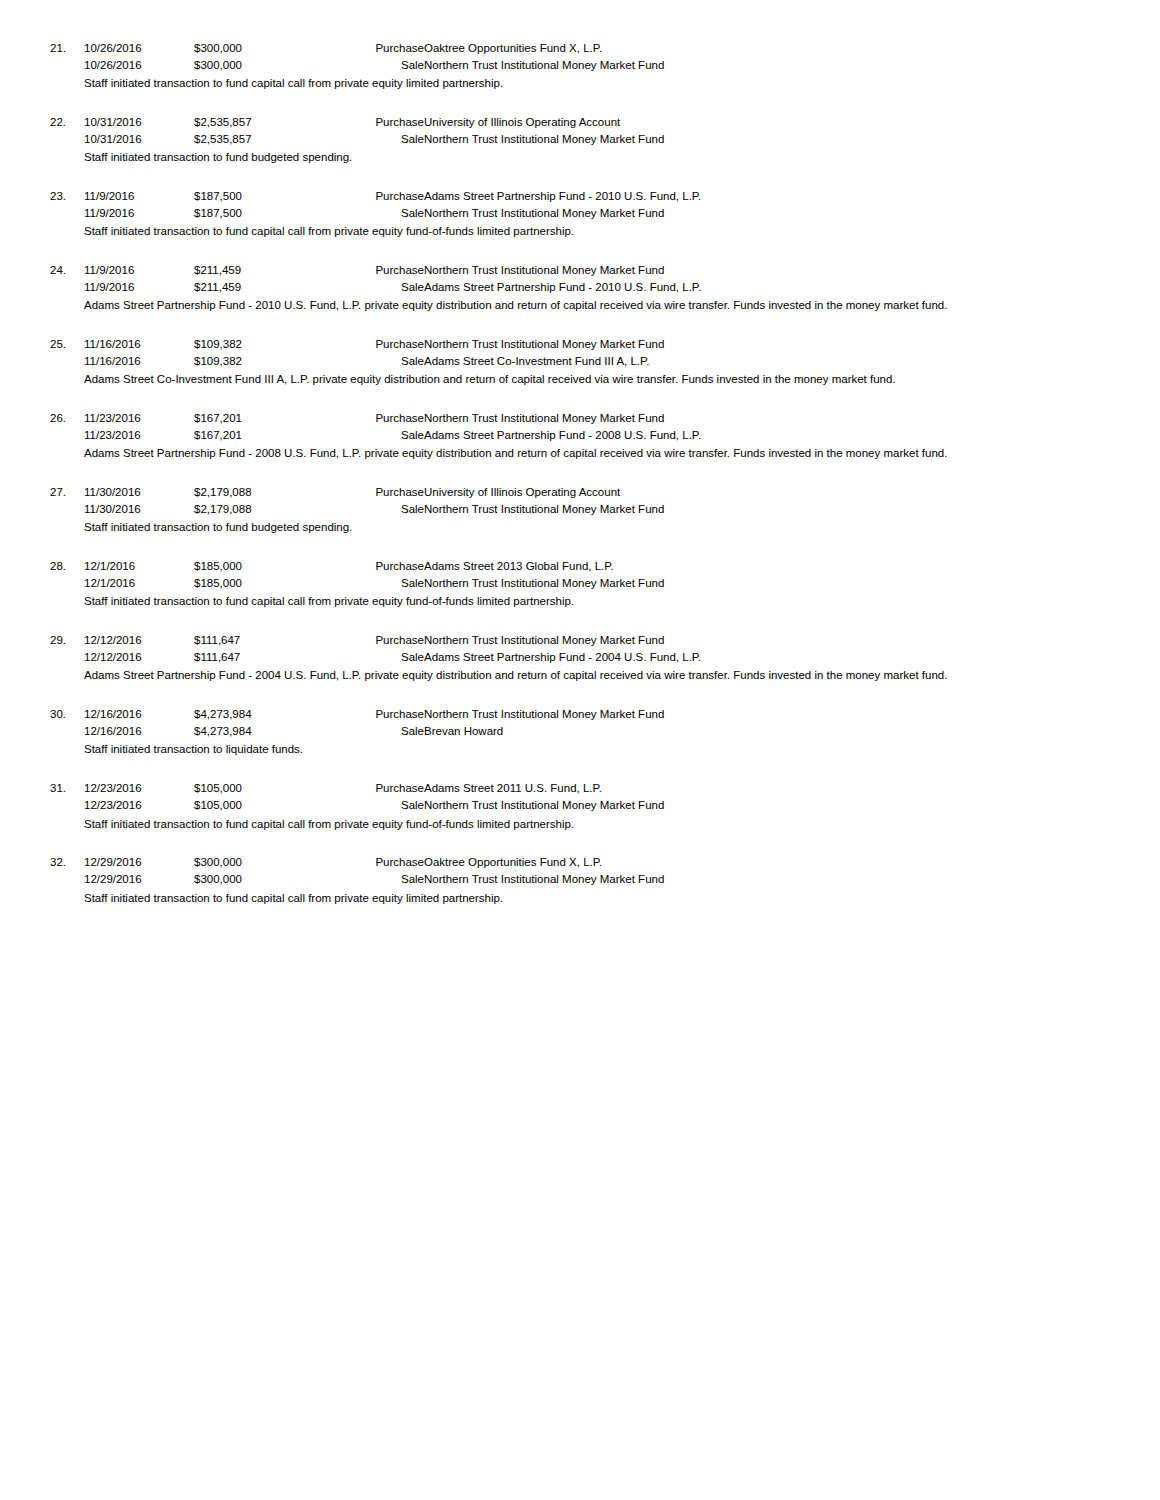| 21. | 10/26/2016 | $300,000 | Purchase | Oaktree Opportunities Fund X, L.P. |
| | 10/26/2016 | $300,000 | Sale | Northern Trust Institutional Money Market Fund |
Staff initiated transaction to fund capital call from private equity limited partnership.
| 22. | 10/31/2016 | $2,535,857 | Purchase | University of Illinois Operating Account |
| | 10/31/2016 | $2,535,857 | Sale | Northern Trust Institutional Money Market Fund |
Staff initiated transaction to fund budgeted spending.
| 23. | 11/9/2016 | $187,500 | Purchase | Adams Street Partnership Fund - 2010 U.S. Fund, L.P. |
| | 11/9/2016 | $187,500 | Sale | Northern Trust Institutional Money Market Fund |
Staff initiated transaction to fund capital call from private equity fund-of-funds limited partnership.
| 24. | 11/9/2016 | $211,459 | Purchase | Northern Trust Institutional Money Market Fund |
| | 11/9/2016 | $211,459 | Sale | Adams Street Partnership Fund - 2010 U.S. Fund, L.P. |
Adams Street Partnership Fund - 2010 U.S. Fund, L.P. private equity distribution and return of capital received via wire transfer. Funds invested in the money market fund.
| 25. | 11/16/2016 | $109,382 | Purchase | Northern Trust Institutional Money Market Fund |
| | 11/16/2016 | $109,382 | Sale | Adams Street Co-Investment Fund III A, L.P. |
Adams Street Co-Investment Fund III A, L.P. private equity distribution and return of capital received via wire transfer. Funds invested in the money market fund.
| 26. | 11/23/2016 | $167,201 | Purchase | Northern Trust Institutional Money Market Fund |
| | 11/23/2016 | $167,201 | Sale | Adams Street Partnership Fund - 2008 U.S. Fund, L.P. |
Adams Street Partnership Fund - 2008 U.S. Fund, L.P. private equity distribution and return of capital received via wire transfer. Funds invested in the money market fund.
| 27. | 11/30/2016 | $2,179,088 | Purchase | University of Illinois Operating Account |
| | 11/30/2016 | $2,179,088 | Sale | Northern Trust Institutional Money Market Fund |
Staff initiated transaction to fund budgeted spending.
| 28. | 12/1/2016 | $185,000 | Purchase | Adams Street 2013 Global Fund, L.P. |
| | 12/1/2016 | $185,000 | Sale | Northern Trust Institutional Money Market Fund |
Staff initiated transaction to fund capital call from private equity fund-of-funds limited partnership.
| 29. | 12/12/2016 | $111,647 | Purchase | Northern Trust Institutional Money Market Fund |
| | 12/12/2016 | $111,647 | Sale | Adams Street Partnership Fund - 2004 U.S. Fund, L.P. |
Adams Street Partnership Fund - 2004 U.S. Fund, L.P. private equity distribution and return of capital received via wire transfer. Funds invested in the money market fund.
| 30. | 12/16/2016 | $4,273,984 | Purchase | Northern Trust Institutional Money Market Fund |
| | 12/16/2016 | $4,273,984 | Sale | Brevan Howard |
Staff initiated transaction to liquidate funds.
| 31. | 12/23/2016 | $105,000 | Purchase | Adams Street 2011 U.S. Fund, L.P. |
| | 12/23/2016 | $105,000 | Sale | Northern Trust Institutional Money Market Fund |
Staff initiated transaction to fund capital call from private equity fund-of-funds limited partnership.
| 32. | 12/29/2016 | $300,000 | Purchase | Oaktree Opportunities Fund X, L.P. |
| | 12/29/2016 | $300,000 | Sale | Northern Trust Institutional Money Market Fund |
Staff initiated transaction to fund capital call from private equity limited partnership.